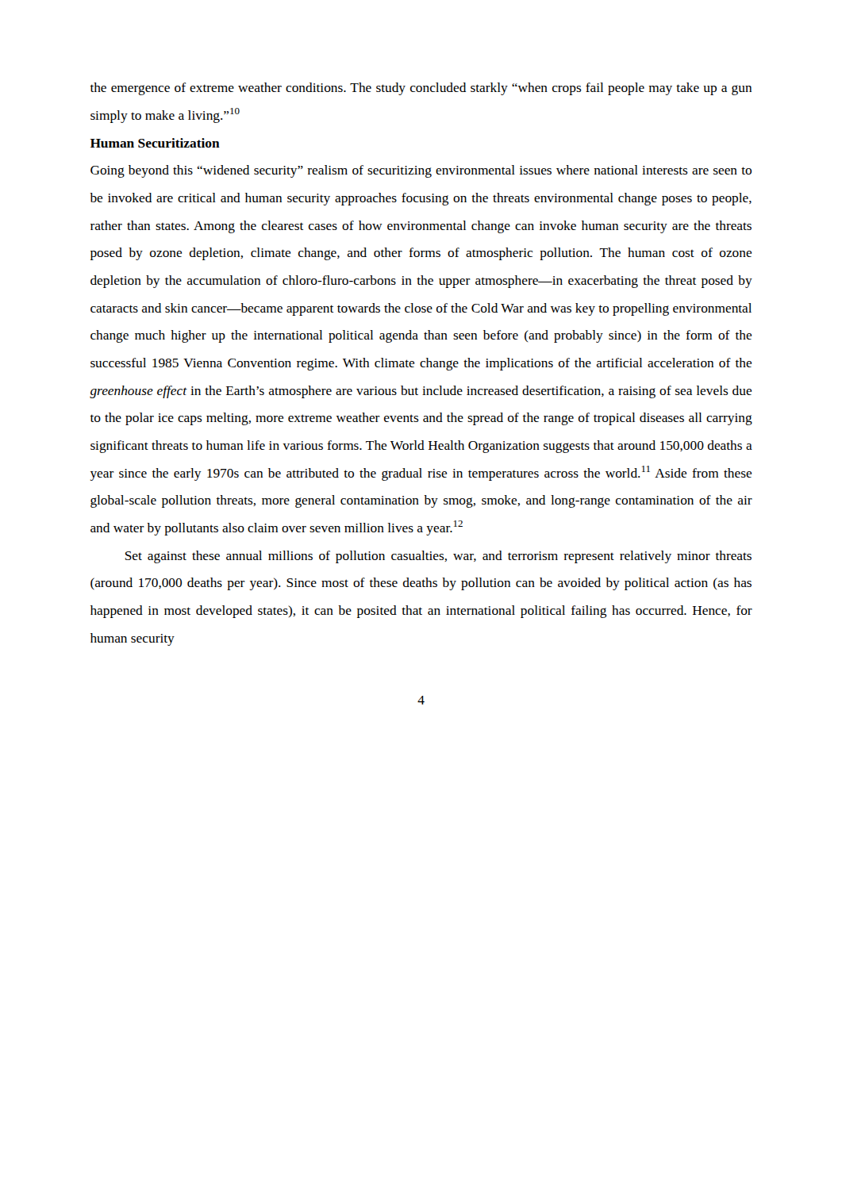the emergence of extreme weather conditions. The study concluded starkly “when crops fail people may take up a gun simply to make a living.”10
Human Securitization
Going beyond this “widened security” realism of securitizing environmental issues where national interests are seen to be invoked are critical and human security approaches focusing on the threats environmental change poses to people, rather than states. Among the clearest cases of how environmental change can invoke human security are the threats posed by ozone depletion, climate change, and other forms of atmospheric pollution. The human cost of ozone depletion by the accumulation of chloro-fluro-carbons in the upper atmosphere—in exacerbating the threat posed by cataracts and skin cancer—became apparent towards the close of the Cold War and was key to propelling environmental change much higher up the international political agenda than seen before (and probably since) in the form of the successful 1985 Vienna Convention regime. With climate change the implications of the artificial acceleration of the greenhouse effect in the Earth’s atmosphere are various but include increased desertification, a raising of sea levels due to the polar ice caps melting, more extreme weather events and the spread of the range of tropical diseases all carrying significant threats to human life in various forms. The World Health Organization suggests that around 150,000 deaths a year since the early 1970s can be attributed to the gradual rise in temperatures across the world.11 Aside from these global-scale pollution threats, more general contamination by smog, smoke, and long-range contamination of the air and water by pollutants also claim over seven million lives a year.12
Set against these annual millions of pollution casualties, war, and terrorism represent relatively minor threats (around 170,000 deaths per year). Since most of these deaths by pollution can be avoided by political action (as has happened in most developed states), it can be posited that an international political failing has occurred. Hence, for human security
4